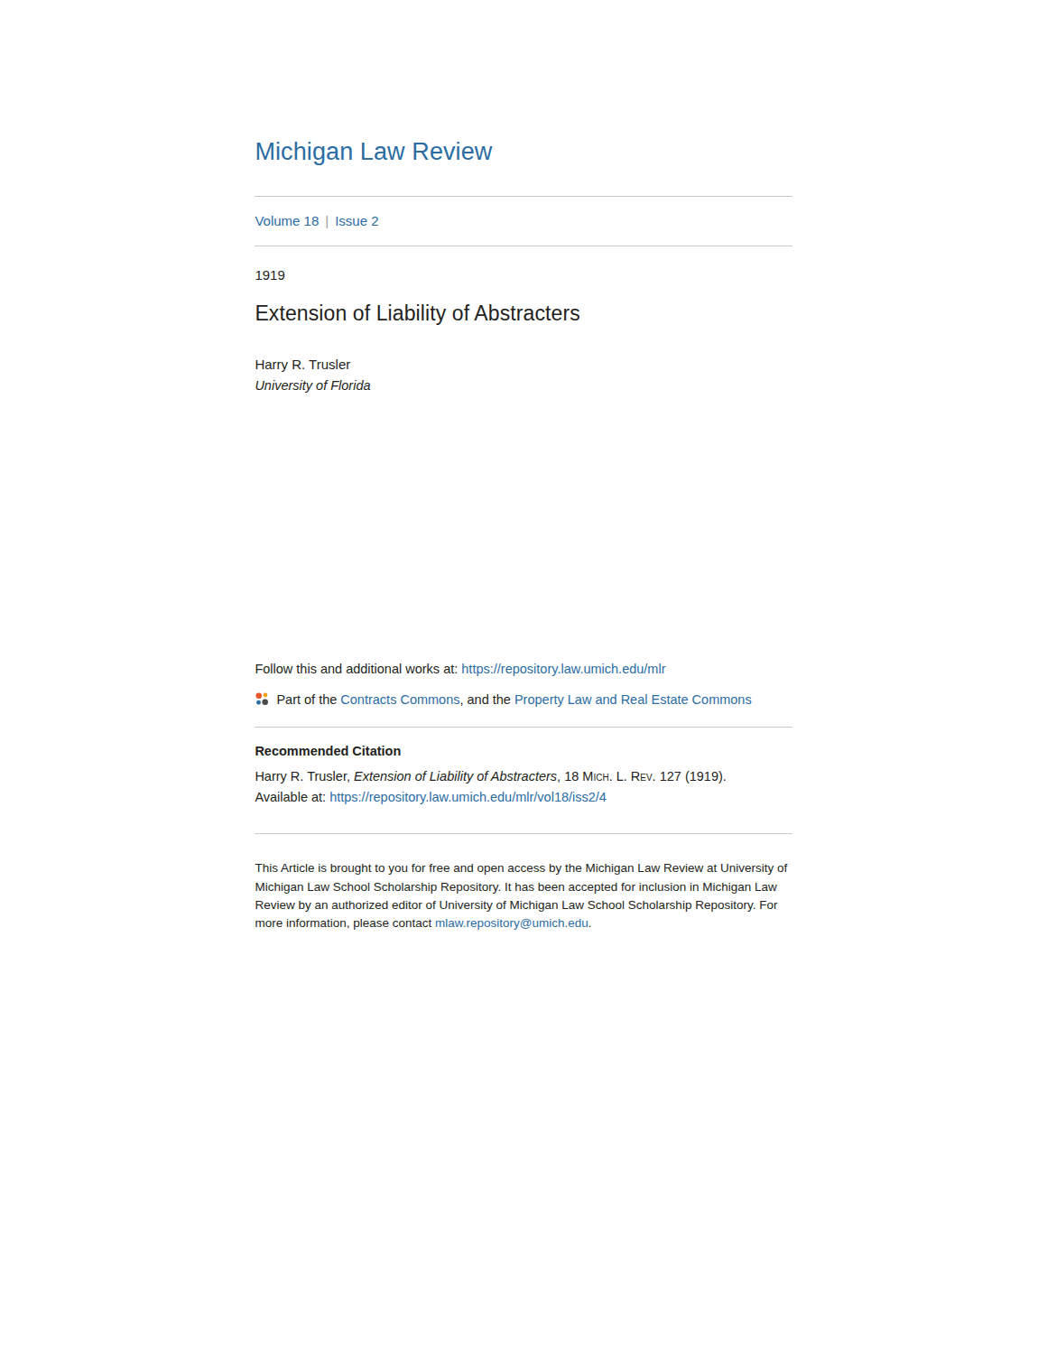Michigan Law Review
Volume 18|Issue 2
1919
Extension of Liability of Abstracters
Harry R. Trusler
University of Florida
Follow this and additional works at: https://repository.law.umich.edu/mlr
Part of the Contracts Commons, and the Property Law and Real Estate Commons
Recommended Citation
Harry R. Trusler, Extension of Liability of Abstracters, 18 Mich. L. Rev. 127 (1919).
Available at: https://repository.law.umich.edu/mlr/vol18/iss2/4
This Article is brought to you for free and open access by the Michigan Law Review at University of Michigan Law School Scholarship Repository. It has been accepted for inclusion in Michigan Law Review by an authorized editor of University of Michigan Law School Scholarship Repository. For more information, please contact mlaw.repository@umich.edu.